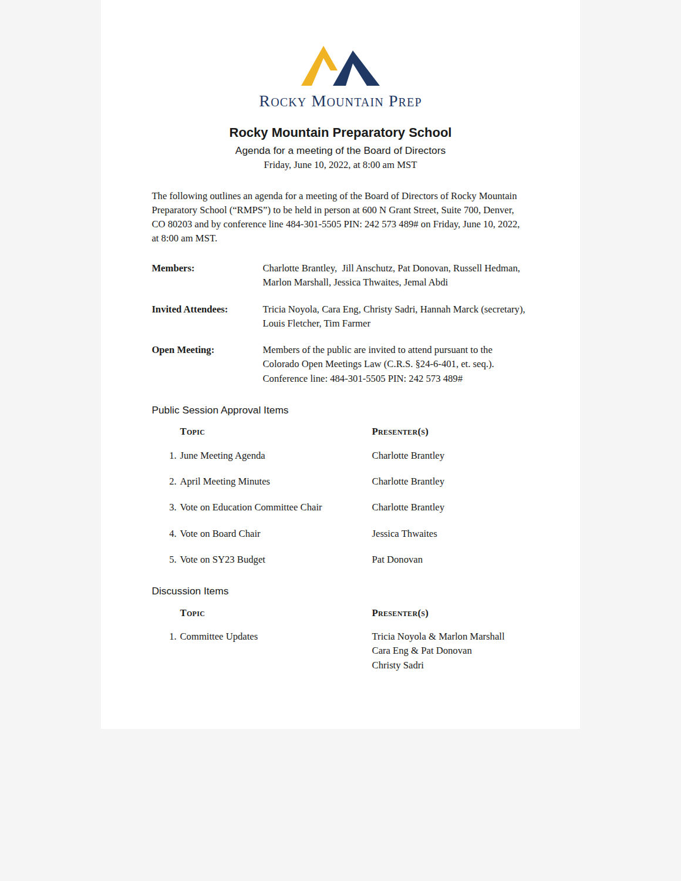Rocky Mountain Prep
Rocky Mountain Preparatory School
Agenda for a meeting of the Board of Directors
Friday, June 10, 2022, at 8:00 am MST
The following outlines an agenda for a meeting of the Board of Directors of Rocky Mountain Preparatory School (“RMPS”) to be held in person at 600 N Grant Street, Suite 700, Denver, CO 80203 and by conference line 484-301-5505 PIN: 242 573 489# on Friday, June 10, 2022, at 8:00 am MST.
| Members: | Charlotte Brantley, Jill Anschutz, Pat Donovan, Russell Hedman, Marlon Marshall, Jessica Thwaites, Jemal Abdi |
| Invited Attendees: | Tricia Noyola, Cara Eng, Christy Sadri, Hannah Marck (secretary), Louis Fletcher, Tim Farmer |
| Open Meeting: | Members of the public are invited to attend pursuant to the Colorado Open Meetings Law (C.R.S. §24-6-401, et. seq.). Conference line: 484-301-5505 PIN: 242 573 489# |
Public Session Approval Items
| | Topic | Presenter(s) |
| --- | --- | --- |
| 1. | June Meeting Agenda | Charlotte Brantley |
| 2. | April Meeting Minutes | Charlotte Brantley |
| 3. | Vote on Education Committee Chair | Charlotte Brantley |
| 4. | Vote on Board Chair | Jessica Thwaites |
| 5. | Vote on SY23 Budget | Pat Donovan |
Discussion Items
| | Topic | Presenter(s) |
| --- | --- | --- |
| 1. | Committee Updates | Tricia Noyola & Marlon Marshall Cara Eng & Pat Donovan Christy Sadri |